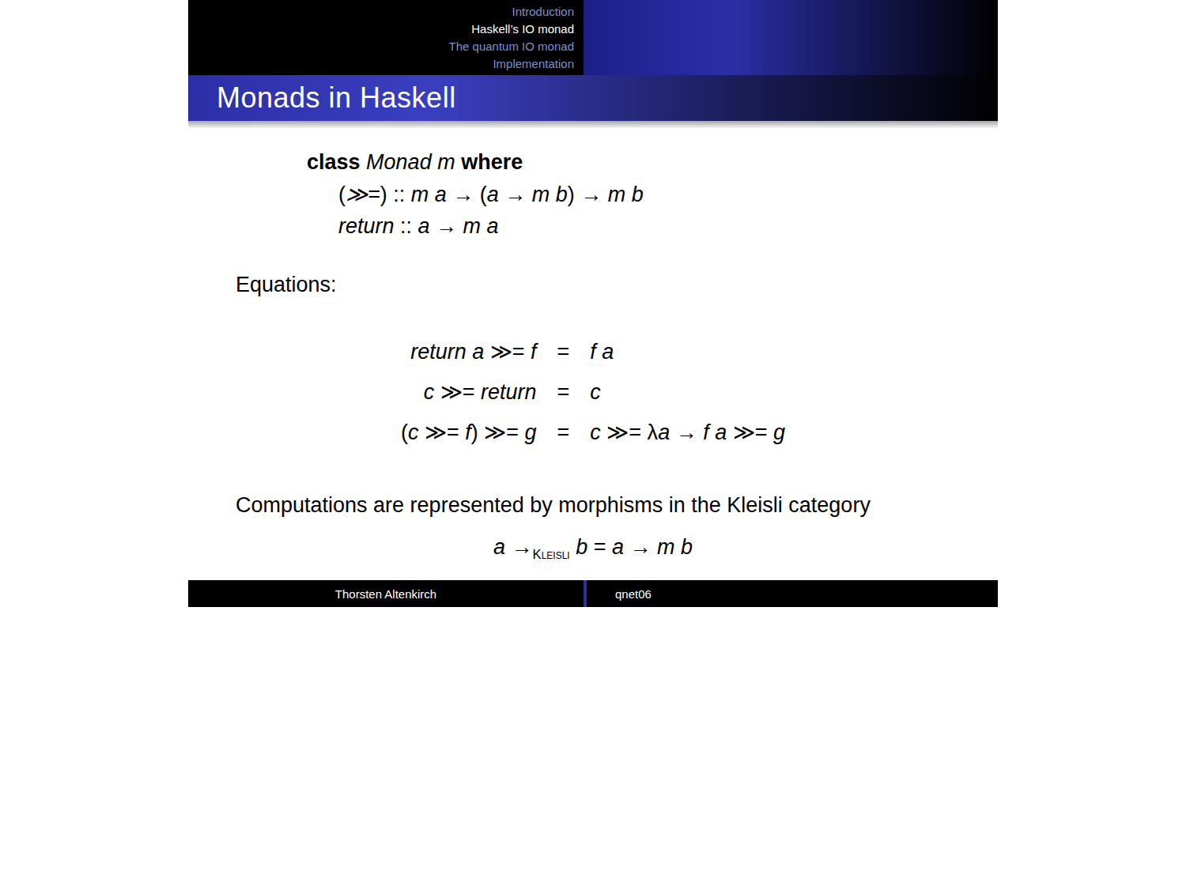Introduction
Haskell’s IO monad
The quantum IO monad
Implementation
Monads in Haskell
class Monad m where
(≫=) :: m a → (a → m b) → m b
return :: a → m a
Equations:
| return a ≫= f | = | f a |
| c ≫= return | = | c |
| ( c ≫= f ) ≫= g | = | c ≫= λ a → f a ≫= g |
Computations are represented by morphisms in the Kleisli category
a →Kleisli b = a → m b
Thorsten Altenkirch
qnet06